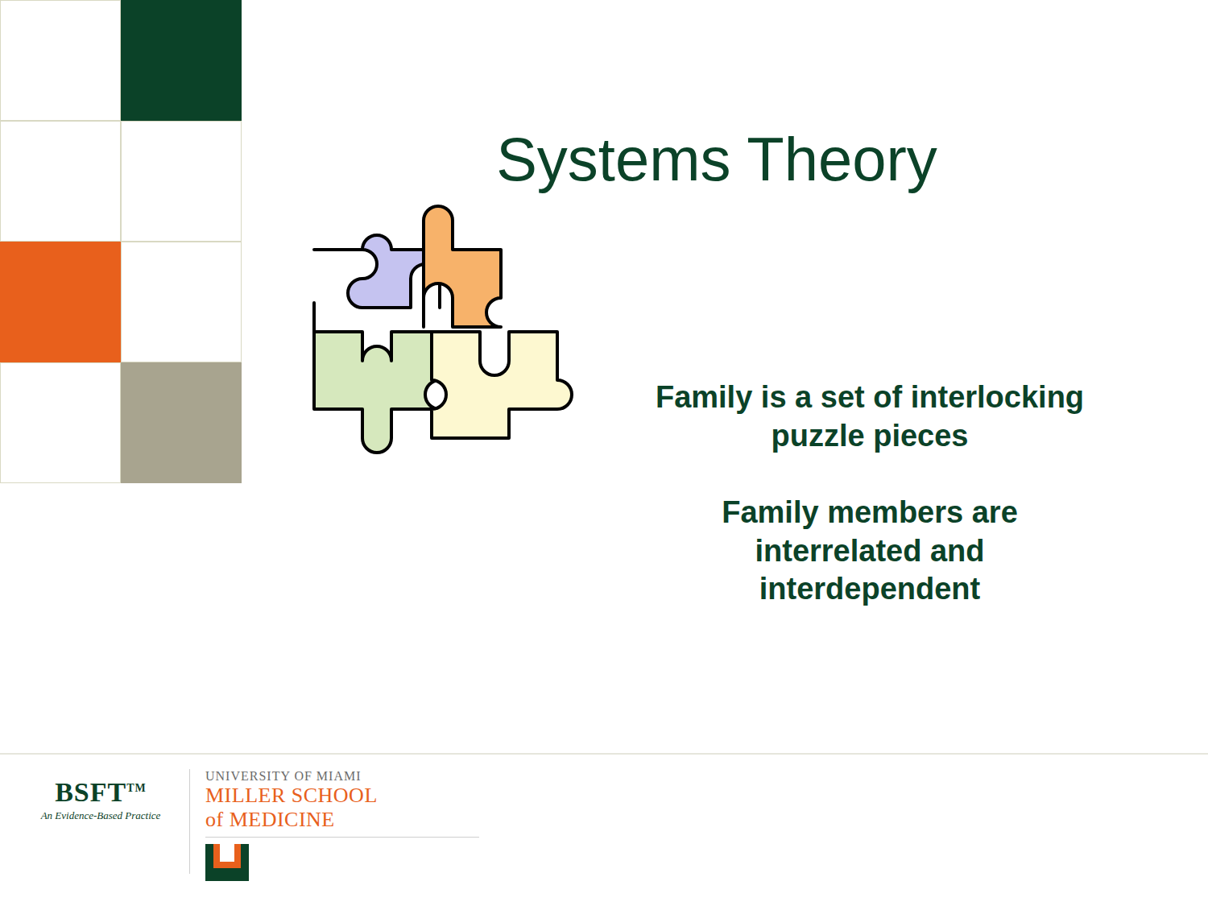Systems Theory
Family is a set of interlocking puzzle pieces
Family members are interrelated and interdependent
BSFTTM
An Evidence-Based Practice
UNIVERSITY OF MIAMI
MILLER SCHOOL
of MEDICINE